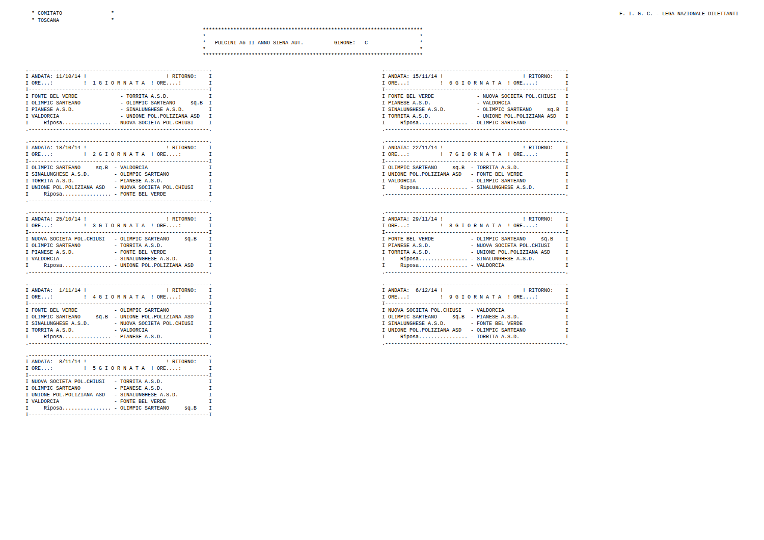* COMITATO * * TOSCANA *
F. I. G. C. - LEGA NAZIONALE DILETTANTI
        ************************************************************************
        *                                                                      *
        *   PULCINI A6 II ANNO SIENA AUT.          GIRONE:   C                 *
        *                                                                      *
        ************************************************************************
| .-----------------------------------------------------------. I ANDATA: 11/10/14 ! ! RITORNO: I I ORE...: ! 1 G I O R N A T A ! ORE....: I I-----------------------------------------------------------I I FONTE BEL VERDE - TORRITA A.S.D. I I OLIMPIC SARTEANO - OLIMPIC SARTEANO sq.B I I PIANESE A.S.D. - SINALUNGHESE A.S.D. I I VALDORCIA - UNIONE POL.POLIZIANA ASD I I Riposa................ - NUOVA SOCIETA POL.CHIUSI I .-----------------------------------------------------------. | .-----------------------------------------------------------. I ANDATA: 15/11/14 ! ! RITORNO: I I ORE...: ! 6 G I O R N A T A ! ORE....: I I-----------------------------------------------------------I I FONTE BEL VERDE - NUOVA SOCIETA POL.CHIUSI I I PIANESE A.S.D. - VALDORCIA I I SINALUNGHESE A.S.D. - OLIMPIC SARTEANO sq.B I I TORRITA A.S.D. - UNIONE POL.POLIZIANA ASD I I Riposa................ - OLIMPIC SARTEANO I .-----------------------------------------------------------. |
| .-----------------------------------------------------------. I ANDATA: 18/10/14 ! ! RITORNO: I I ORE...: ! 2 G I O R N A T A ! ORE....: I I-----------------------------------------------------------I I OLIMPIC SARTEANO sq.B - VALDORCIA I I SINALUNGHESE A.S.D. - OLIMPIC SARTEANO I I TORRITA A.S.D. - PIANESE A.S.D. I I UNIONE POL.POLIZIANA ASD - NUOVA SOCIETA POL.CHIUSI I I Riposa................ - FONTE BEL VERDE I .-----------------------------------------------------------. | .-----------------------------------------------------------. I ANDATA: 22/11/14 ! ! RITORNO: I I ORE...: ! 7 G I O R N A T A ! ORE....: I I-----------------------------------------------------------I I OLIMPIC SARTEANO sq.B - TORRITA A.S.D. I I UNIONE POL.POLIZIANA ASD - FONTE BEL VERDE I I VALDORCIA - OLIMPIC SARTEANO I I Riposa................ - SINALUNGHESE A.S.D. I .-----------------------------------------------------------. |
| .-----------------------------------------------------------. I ANDATA: 25/10/14 ! ! RITORNO: I I ORE...: ! 3 G I O R N A T A ! ORE....: I I-----------------------------------------------------------I I NUOVA SOCIETA POL.CHIUSI - OLIMPIC SARTEANO sq.B I I OLIMPIC SARTEANO - TORRITA A.S.D. I I PIANESE A.S.D. - FONTE BEL VERDE I I VALDORCIA - SINALUNGHESE A.S.D. I I Riposa................ - UNIONE POL.POLIZIANA ASD I .-----------------------------------------------------------. | .-----------------------------------------------------------. I ANDATA: 29/11/14 ! ! RITORNO: I I ORE...: ! 8 G I O R N A T A ! ORE....: I I-----------------------------------------------------------I I FONTE BEL VERDE - OLIMPIC SARTEANO sq.B I I PIANESE A.S.D. - NUOVA SOCIETA POL.CHIUSI I I TORRITA A.S.D. - UNIONE POL.POLIZIANA ASD I I Riposa................ - SINALUNGHESE A.S.D. I I Riposa................ - VALDORCIA I .-----------------------------------------------------------. |
| .-----------------------------------------------------------. I ANDATA: 1/11/14 ! ! RITORNO: I I ORE...: ! 4 G I O R N A T A ! ORE....: I I-----------------------------------------------------------I I FONTE BEL VERDE - OLIMPIC SARTEANO I I OLIMPIC SARTEANO sq.B - UNIONE POL.POLIZIANA ASD I I SINALUNGHESE A.S.D. - NUOVA SOCIETA POL.CHIUSI I I TORRITA A.S.D. - VALDORCIA I I Riposa................ - PIANESE A.S.D. I .-----------------------------------------------------------. | .-----------------------------------------------------------. I ANDATA: 6/12/14 ! ! RITORNO: I I ORE...: ! 9 G I O R N A T A ! ORE....: I I-----------------------------------------------------------I I NUOVA SOCIETA POL.CHIUSI - VALDORCIA I I OLIMPIC SARTEANO sq.B - PIANESE A.S.D. I I SINALUNGHESE A.S.D. - FONTE BEL VERDE I I UNIONE POL.POLIZIANA ASD - OLIMPIC SARTEANO I I Riposa................ - TORRITA A.S.D. I .-----------------------------------------------------------. |
| .-----------------------------------------------------------. I ANDATA: 8/11/14 ! ! RITORNO: I I ORE...: ! 5 G I O R N A T A ! ORE....: I I-----------------------------------------------------------I I NUOVA SOCIETA POL.CHIUSI - TORRITA A.S.D. I I OLIMPIC SARTEANO - PIANESE A.S.D. I I UNIONE POL.POLIZIANA ASD - SINALUNGHESE A.S.D. I I VALDORCIA - FONTE BEL VERDE I I Riposa................ - OLIMPIC SARTEANO sq.B I I-----------------------------------------------------------I | |